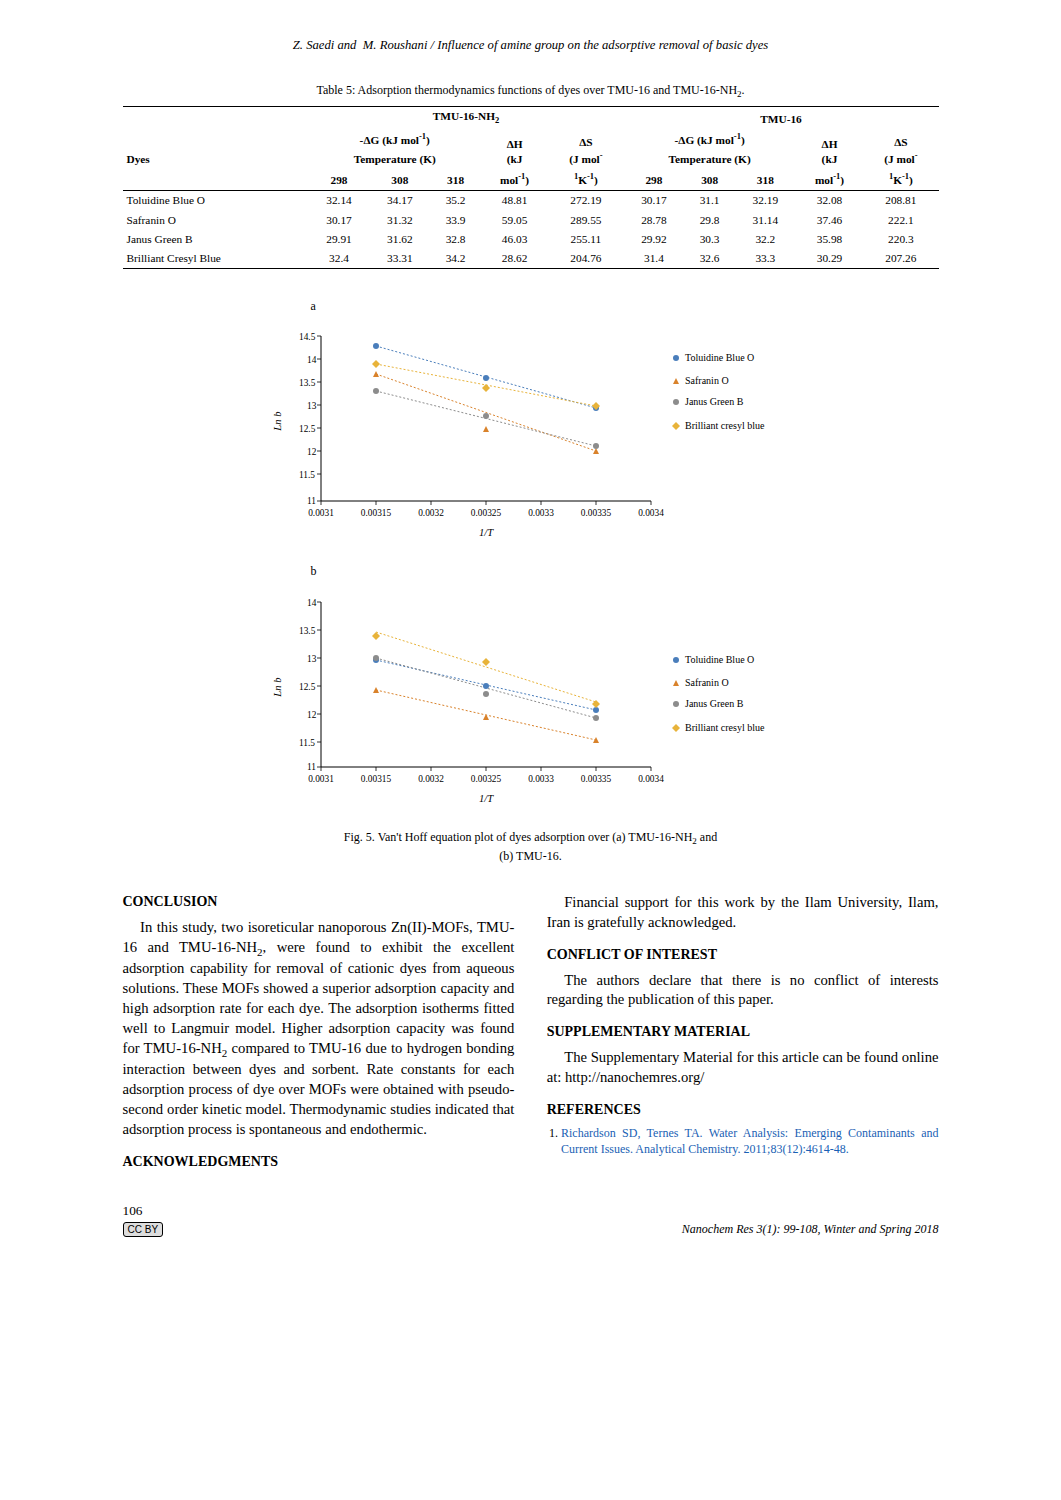Z. Saedi and M. Roushani / Influence of amine group on the adsorptive removal of basic dyes
Table 5: Adsorption thermodynamics functions of dyes over TMU-16 and TMU-16-NH2.
| | TMU-16-NH 2 | TMU-16 |
| --- | --- | --- |
| | -ΔG (kJ mol -1 ) | ΔH (kJ | ΔS (J mol - | -ΔG (kJ mol -1 ) | ΔH (kJ | ΔS (J mol - |
| Dyes | Temperature (K) | Temperature (K) |
| | 298 | 308 | 318 | mol -1 ) | 1 K -1 ) | 298 | 308 | 318 | mol -1 ) | 1 K -1 ) |
| Toluidine Blue O | 32.14 | 34.17 | 35.2 | 48.81 | 272.19 | 30.17 | 31.1 | 32.19 | 32.08 | 208.81 |
| Safranin O | 30.17 | 31.32 | 33.9 | 59.05 | 289.55 | 28.78 | 29.8 | 31.14 | 37.46 | 222.1 |
| Janus Green B | 29.91 | 31.62 | 32.8 | 46.03 | 255.11 | 29.92 | 30.3 | 32.2 | 35.98 | 220.3 |
| Brilliant Cresyl Blue | 32.4 | 33.31 | 34.2 | 28.62 | 204.76 | 31.4 | 32.6 | 33.3 | 30.29 | 207.26 |
a
14.5 14 13.5 13 12.5 12 11.5 11 0.0031 0.00315 0.0032 0.00325 0.0033 0.00335 0.0034 1/T Ln b Toluidine Blue O Safranin O Janus Green B Brilliant cresyl blue
b
14 13.5 13 12.5 12 11.5 11 0.0031 0.00315 0.0032 0.00325 0.0033 0.00335 0.0034 1/T Ln b Toluidine Blue O Safranin O Janus Green B Brilliant cresyl blue
Fig. 5. Van't Hoff equation plot of dyes adsorption over (a) TMU-16-NH2 and
(b) TMU-16.
Conclusion
In this study, two isoreticular nanoporous Zn(II)-MOFs, TMU-16 and TMU-16-NH2, were found to exhibit the excellent adsorption capability for removal of cationic dyes from aqueous solutions. These MOFs showed a superior adsorption capacity and high adsorption rate for each dye. The adsorption isotherms fitted well to Langmuir model. Higher adsorption capacity was found for TMU-16-NH2 compared to TMU-16 due to hydrogen bonding interaction between dyes and sorbent. Rate constants for each adsorption process of dye over MOFs were obtained with pseudo-second order kinetic model. Thermodynamic studies indicated that adsorption process is spontaneous and endothermic.
Acknowledgments
Financial support for this work by the Ilam University, Ilam, Iran is gratefully acknowledged.
Conflict of Interest
The authors declare that there is no conflict of interests regarding the publication of this paper.
Supplementary Material
The Supplementary Material for this article can be found online at: http://nanochemres.org/
References
Richardson SD, Ternes TA. Water Analysis: Emerging Contaminants and Current Issues. Analytical Chemistry. 2011;83(12):4614-48.
106
CC BY
Nanochem Res 3(1): 99-108, Winter and Spring 2018